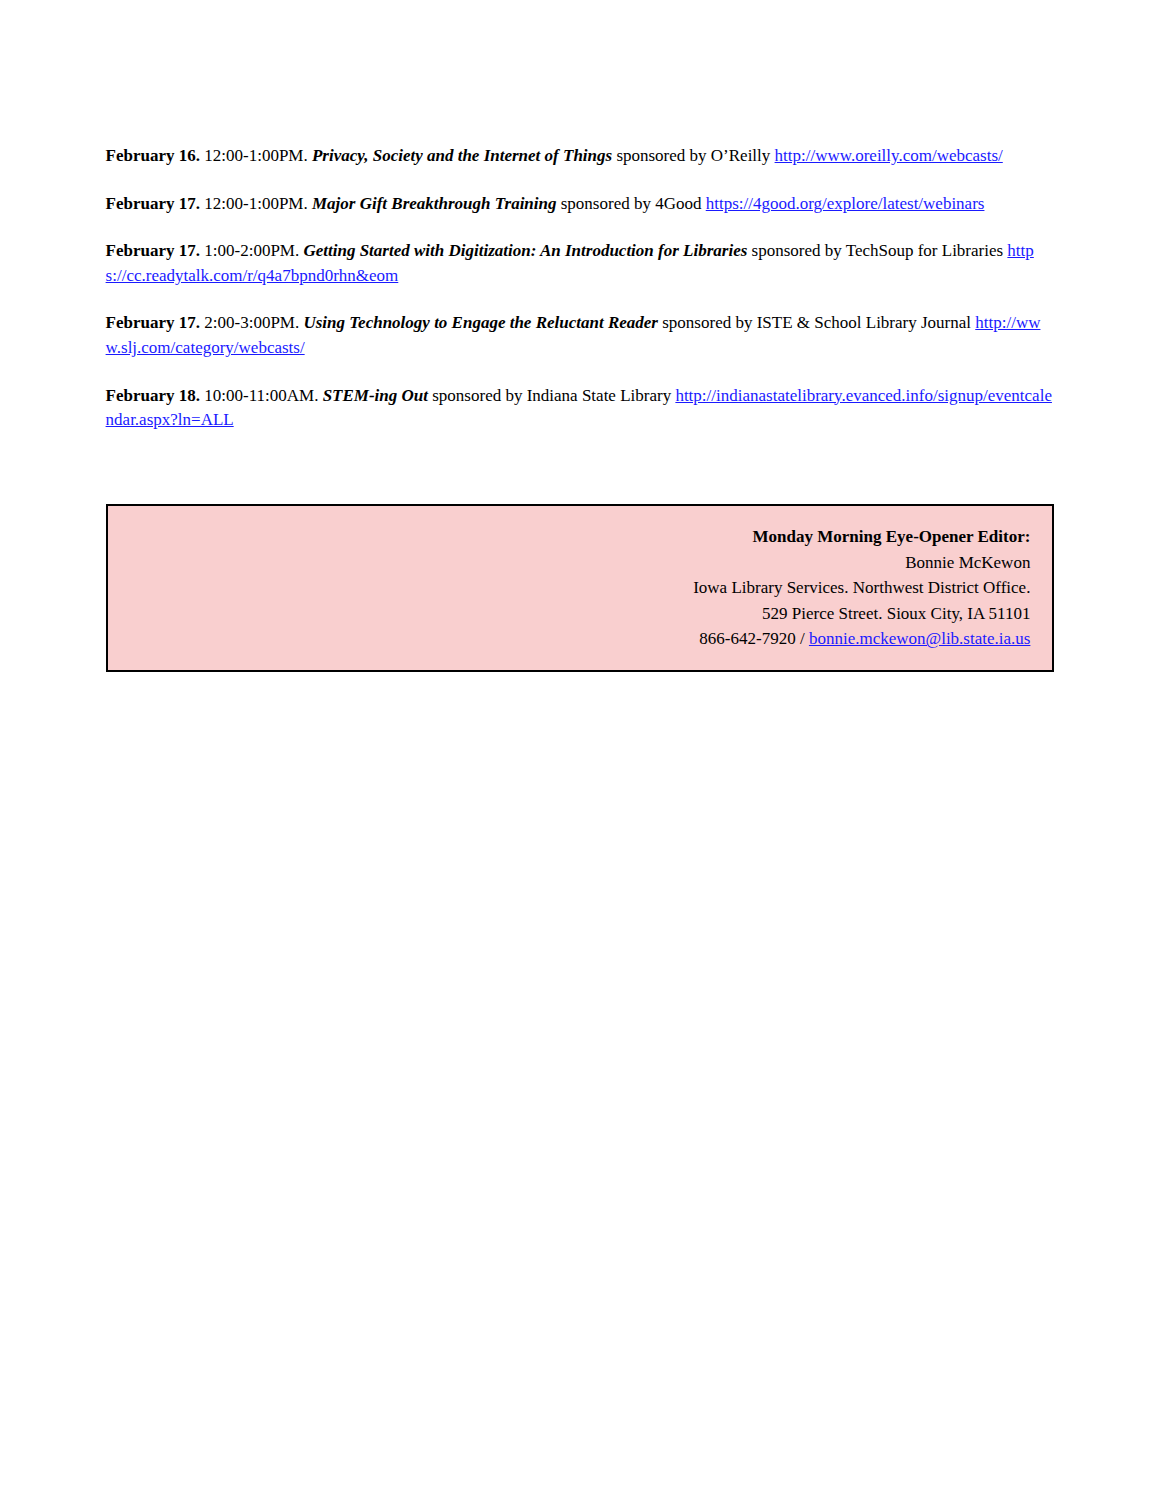February 16. 12:00-1:00PM. Privacy, Society and the Internet of Things sponsored by O’Reilly http://www.oreilly.com/webcasts/
February 17. 12:00-1:00PM. Major Gift Breakthrough Training sponsored by 4Good https://4good.org/explore/latest/webinars
February 17. 1:00-2:00PM. Getting Started with Digitization: An Introduction for Libraries sponsored by TechSoup for Libraries https://cc.readytalk.com/r/q4a7bpnd0rhn&eom
February 17. 2:00-3:00PM. Using Technology to Engage the Reluctant Reader sponsored by ISTE & School Library Journal http://www.slj.com/category/webcasts/
February 18. 10:00-11:00AM. STEM-ing Out sponsored by Indiana State Library http://indianastatelibrary.evanced.info/signup/eventcalendar.aspx?ln=ALL
Monday Morning Eye-Opener Editor:
Bonnie McKewon
Iowa Library Services. Northwest District Office.
529 Pierce Street. Sioux City, IA 51101
866-642-7920 / bonnie.mckewon@lib.state.ia.us